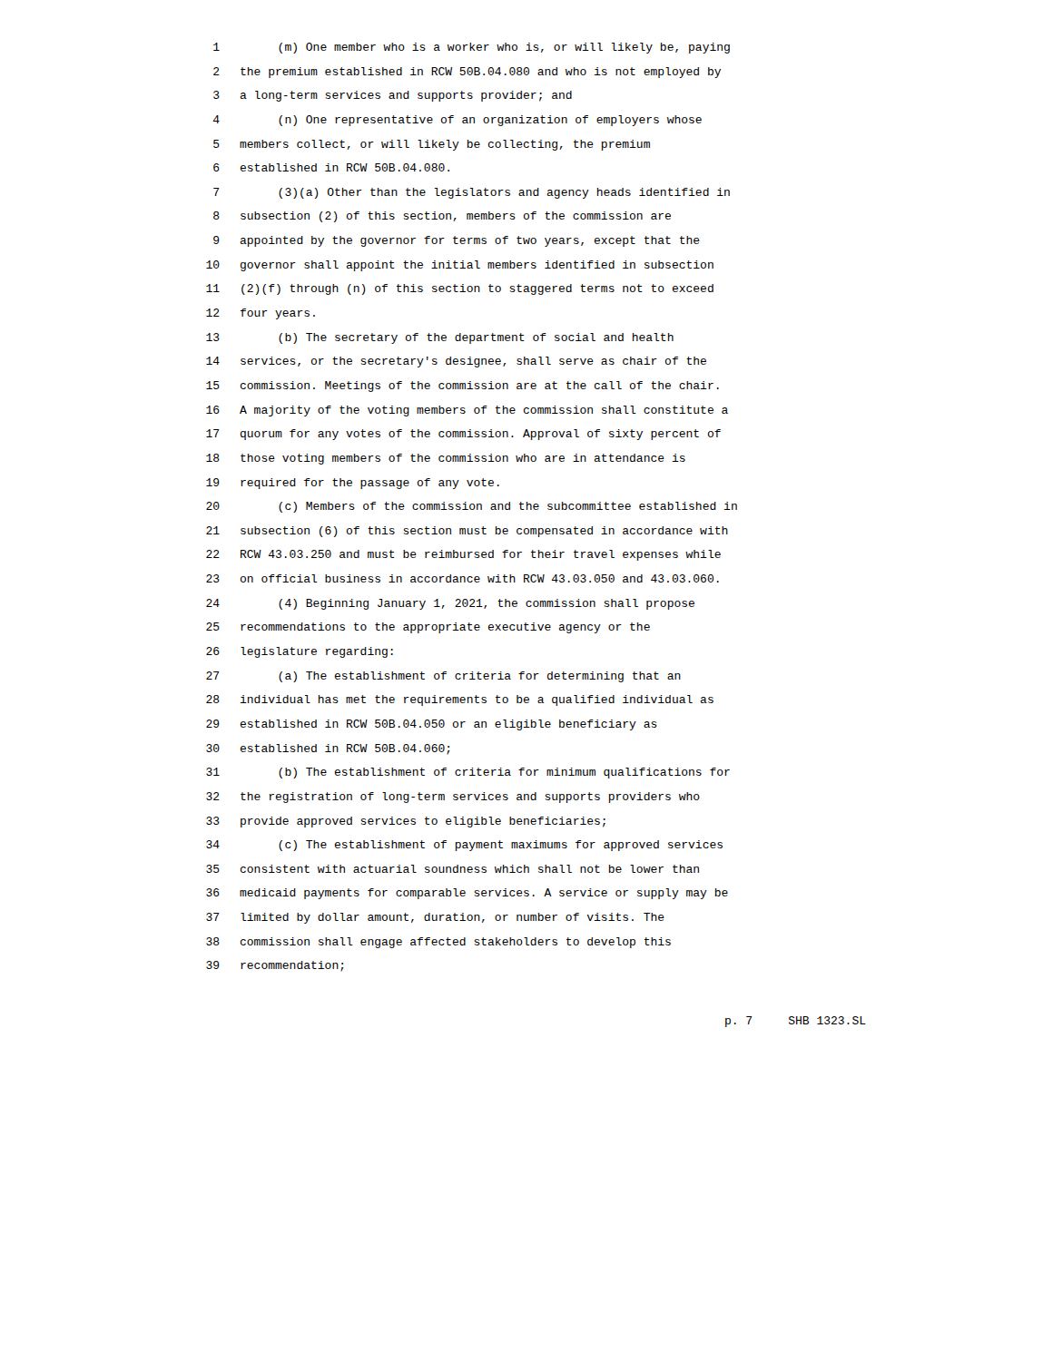1
(m) One member who is a worker who is, or will likely be, paying
2
the premium established in RCW 50B.04.080 and who is not employed by
3
a long-term services and supports provider; and
4
(n) One representative of an organization of employers whose
5
members collect, or will likely be collecting, the premium
6
established in RCW 50B.04.080.
7
(3)(a) Other than the legislators and agency heads identified in
8
subsection (2) of this section, members of the commission are
9
appointed by the governor for terms of two years, except that the
10
governor shall appoint the initial members identified in subsection
11
(2)(f) through (n) of this section to staggered terms not to exceed
12
four years.
13
(b) The secretary of the department of social and health
14
services, or the secretary's designee, shall serve as chair of the
15
commission. Meetings of the commission are at the call of the chair.
16
A majority of the voting members of the commission shall constitute a
17
quorum for any votes of the commission. Approval of sixty percent of
18
those voting members of the commission who are in attendance is
19
required for the passage of any vote.
20
(c) Members of the commission and the subcommittee established in
21
subsection (6) of this section must be compensated in accordance with
22
RCW 43.03.250 and must be reimbursed for their travel expenses while
23
on official business in accordance with RCW 43.03.050 and 43.03.060.
24
(4) Beginning January 1, 2021, the commission shall propose
25
recommendations to the appropriate executive agency or the
26
legislature regarding:
27
(a) The establishment of criteria for determining that an
28
individual has met the requirements to be a qualified individual as
29
established in RCW 50B.04.050 or an eligible beneficiary as
30
established in RCW 50B.04.060;
31
(b) The establishment of criteria for minimum qualifications for
32
the registration of long-term services and supports providers who
33
provide approved services to eligible beneficiaries;
34
(c) The establishment of payment maximums for approved services
35
consistent with actuarial soundness which shall not be lower than
36
medicaid payments for comparable services. A service or supply may be
37
limited by dollar amount, duration, or number of visits. The
38
commission shall engage affected stakeholders to develop this
39
recommendation;
p. 7 SHB 1323.SL